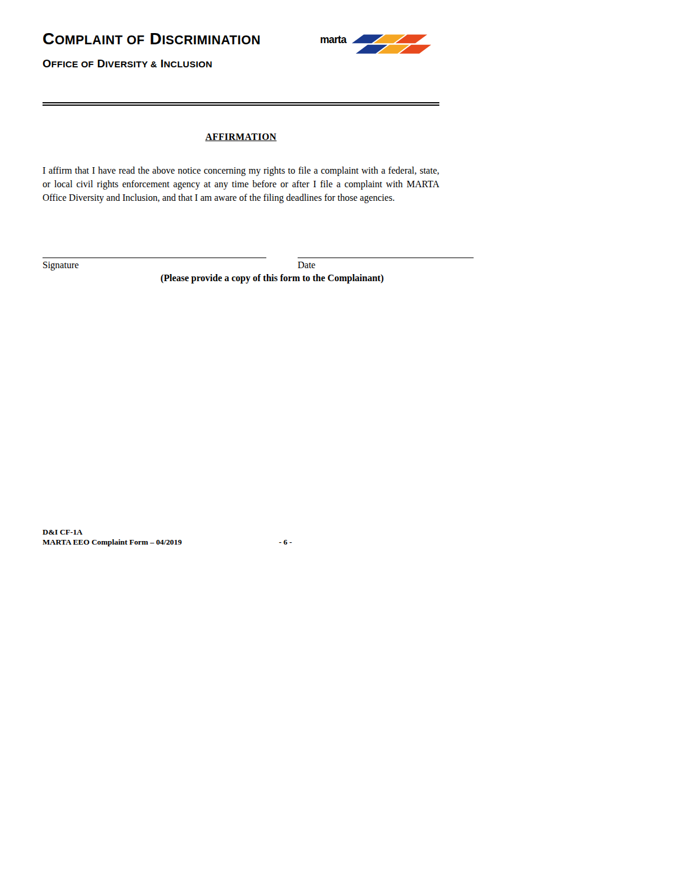COMPLAINT OF DISCRIMINATION
OFFICE OF DIVERSITY & INCLUSION
marta ®
AFFIRMATION
I affirm that I have read the above notice concerning my rights to file a complaint with a federal, state, or local civil rights enforcement agency at any time before or after I file a complaint with MARTA Office Diversity and Inclusion, and that I am aware of the filing deadlines for those agencies.
Signature
Date
(Please provide a copy of this form to the Complainant)
D&I CF-1A
MARTA EEO Complaint Form – 04/2019
- 6 -